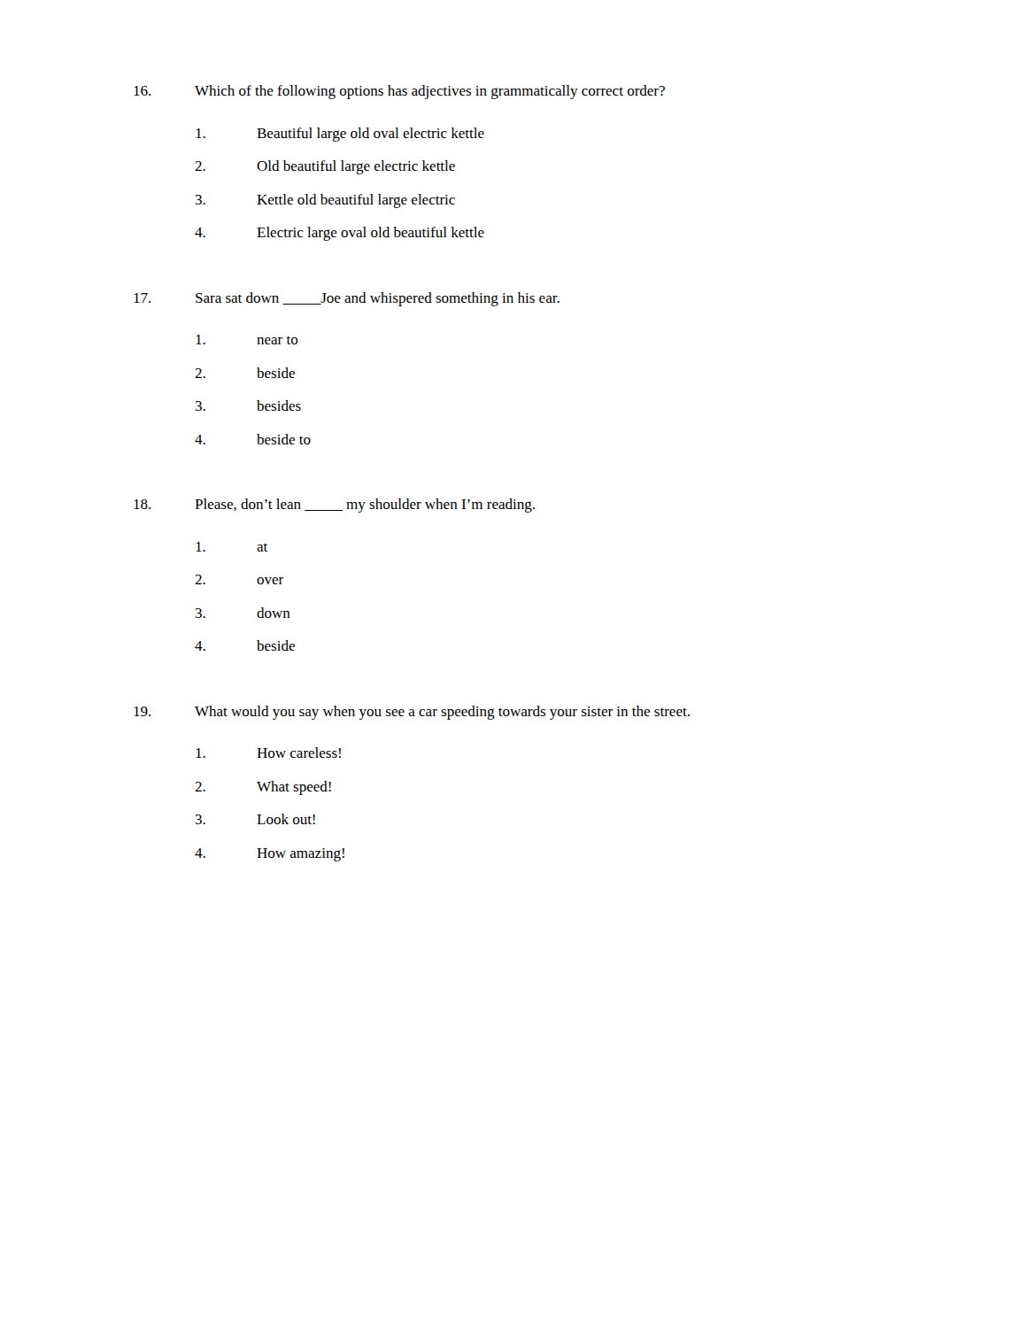Which of the following options has adjectives in grammatically correct order?
Beautiful large old oval electric kettle
Old beautiful large electric kettle
Kettle old beautiful large electric
Electric large oval old beautiful kettle
Sara sat down _____Joe and whispered something in his ear.
near to
beside
besides
beside to
Please, don’t lean _____ my shoulder when I’m reading.
at
over
down
beside
What would you say when you see a car speeding towards your sister in the street.
How careless!
What speed!
Look out!
How amazing!